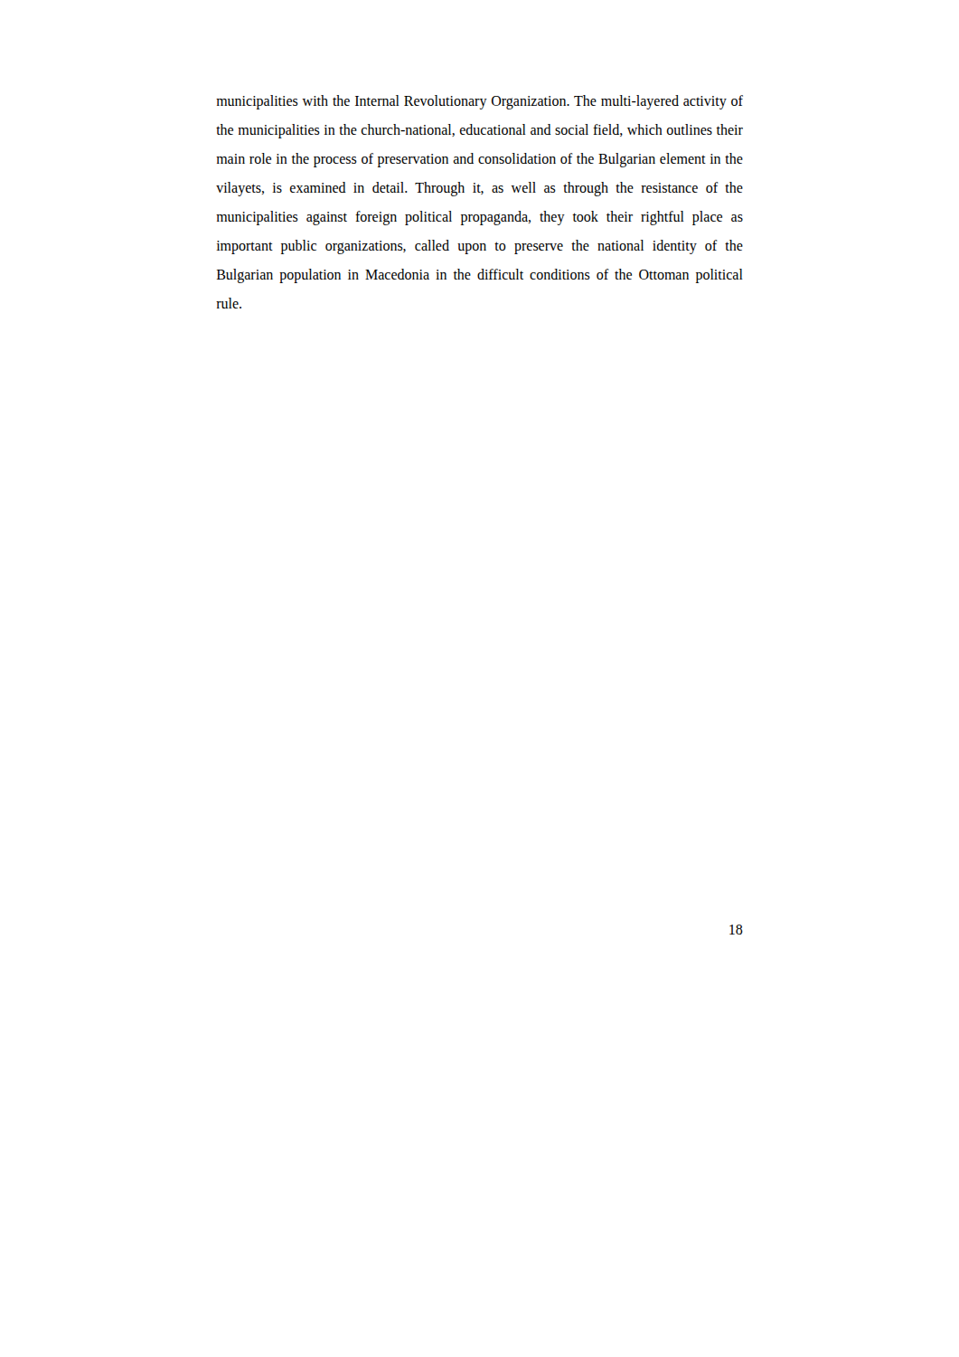municipalities with the Internal Revolutionary Organization. The multi-layered activity of the municipalities in the church-national, educational and social field, which outlines their main role in the process of preservation and consolidation of the Bulgarian element in the vilayets, is examined in detail. Through it, as well as through the resistance of the municipalities against foreign political propaganda, they took their rightful place as important public organizations, called upon to preserve the national identity of the Bulgarian population in Macedonia in the difficult conditions of the Ottoman political rule.
18